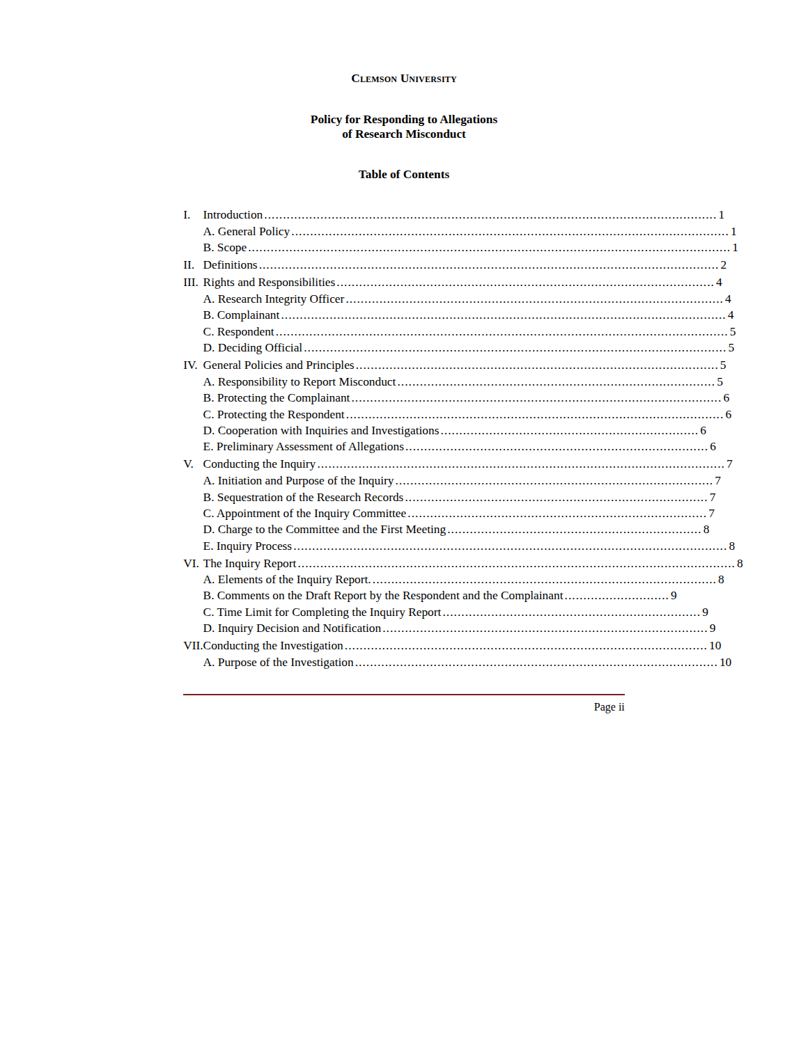Clemson University
Policy for Responding to Allegations
of Research Misconduct
Table of Contents
| I. | Introduction ......................................................................................................................... 1 |
| | A. General Policy ..................................................................................................................... 1 |
| | B. Scope ................................................................................................................................. 1 |
| II. | Definitions ........................................................................................................................... 2 |
| III. | Rights and Responsibilities ..................................................................................................... 4 |
| | A. Research Integrity Officer ..................................................................................................... 4 |
| | B. Complainant ....................................................................................................................... 4 |
| | C. Respondent ......................................................................................................................... 5 |
| | D. Deciding Official ................................................................................................................. 5 |
| IV. | General Policies and Principles ................................................................................................. 5 |
| | A. Responsibility to Report Misconduct ..................................................................................... 5 |
| | B. Protecting the Complainant ................................................................................................... 6 |
| | C. Protecting the Respondent ..................................................................................................... 6 |
| | D. Cooperation with Inquiries and Investigations ..................................................................... 6 |
| | E. Preliminary Assessment of Allegations ................................................................................. 6 |
| V. | Conducting the Inquiry ............................................................................................................. 7 |
| | A. Initiation and Purpose of the Inquiry ..................................................................................... 7 |
| | B. Sequestration of the Research Records ................................................................................. 7 |
| | C. Appointment of the Inquiry Committee ................................................................................ 7 |
| | D. Charge to the Committee and the First Meeting .................................................................... 8 |
| | E. Inquiry Process .................................................................................................................... 8 |
| VI. | The Inquiry Report ..................................................................................................................... 8 |
| | A. Elements of the Inquiry Report. ............................................................................................ 8 |
| | B. Comments on the Draft Report by the Respondent and the Complainant ............................ 9 |
| | C. Time Limit for Completing the Inquiry Report ..................................................................... 9 |
| | D. Inquiry Decision and Notification ....................................................................................... 9 |
| VII. | Conducting the Investigation ................................................................................................. 10 |
| | A. Purpose of the Investigation ................................................................................................. 10 |
Page ii